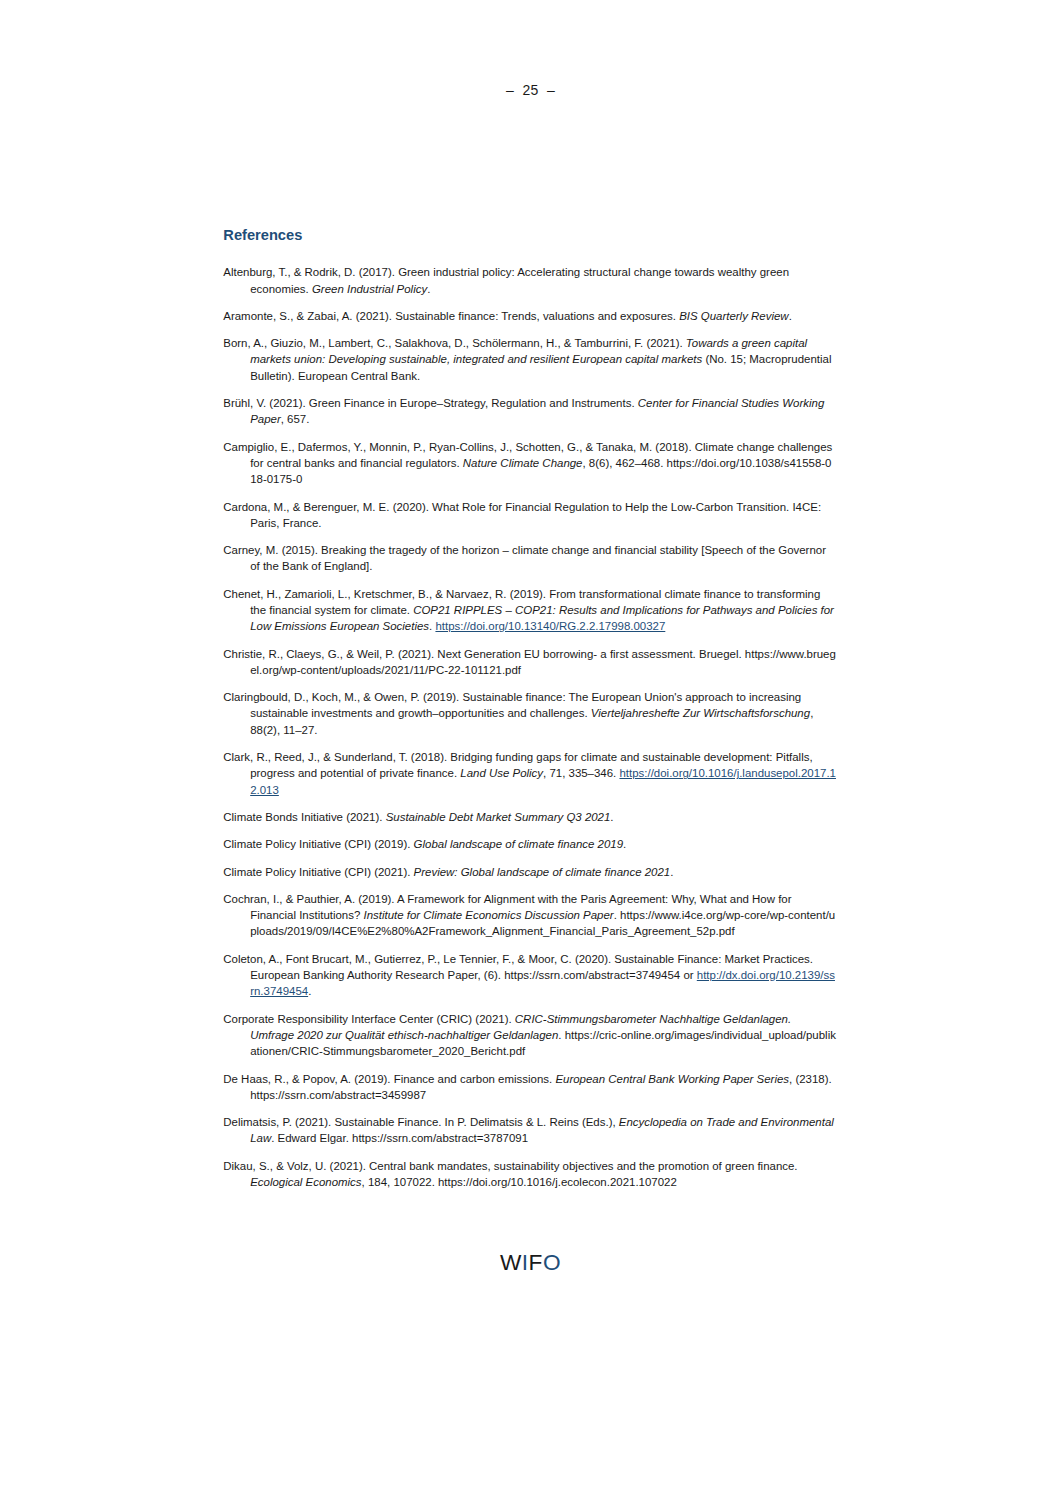– 25 –
References
Altenburg, T., & Rodrik, D. (2017). Green industrial policy: Accelerating structural change towards wealthy green economies. Green Industrial Policy.
Aramonte, S., & Zabai, A. (2021). Sustainable finance: Trends, valuations and exposures. BIS Quarterly Review.
Born, A., Giuzio, M., Lambert, C., Salakhova, D., Schölermann, H., & Tamburrini, F. (2021). Towards a green capital markets union: Developing sustainable, integrated and resilient European capital markets (No. 15; Macroprudential Bulletin). European Central Bank.
Brühl, V. (2021). Green Finance in Europe–Strategy, Regulation and Instruments. Center for Financial Studies Working Paper, 657.
Campiglio, E., Dafermos, Y., Monnin, P., Ryan-Collins, J., Schotten, G., & Tanaka, M. (2018). Climate change challenges for central banks and financial regulators. Nature Climate Change, 8(6), 462–468. https://doi.org/10.1038/s41558-018-0175-0
Cardona, M., & Berenguer, M. E. (2020). What Role for Financial Regulation to Help the Low-Carbon Transition. I4CE: Paris, France.
Carney, M. (2015). Breaking the tragedy of the horizon – climate change and financial stability [Speech of the Governor of the Bank of England].
Chenet, H., Zamarioli, L., Kretschmer, B., & Narvaez, R. (2019). From transformational climate finance to transforming the financial system for climate. COP21 RIPPLES – COP21: Results and Implications for Pathways and Policies for Low Emissions European Societies. https://doi.org/10.13140/RG.2.2.17998.00327
Christie, R., Claeys, G., & Weil, P. (2021). Next Generation EU borrowing- a first assessment. Bruegel. https://www.bruegel.org/wp-content/uploads/2021/11/PC-22-101121.pdf
Claringbould, D., Koch, M., & Owen, P. (2019). Sustainable finance: The European Union's approach to increasing sustainable investments and growth–opportunities and challenges. Vierteljahreshefte Zur Wirtschaftsforschung, 88(2), 11–27.
Clark, R., Reed, J., & Sunderland, T. (2018). Bridging funding gaps for climate and sustainable development: Pitfalls, progress and potential of private finance. Land Use Policy, 71, 335–346. https://doi.org/10.1016/j.landusepol.2017.12.013
Climate Bonds Initiative (2021). Sustainable Debt Market Summary Q3 2021.
Climate Policy Initiative (CPI) (2019). Global landscape of climate finance 2019.
Climate Policy Initiative (CPI) (2021). Preview: Global landscape of climate finance 2021.
Cochran, I., & Pauthier, A. (2019). A Framework for Alignment with the Paris Agreement: Why, What and How for Financial Institutions? Institute for Climate Economics Discussion Paper. https://www.i4ce.org/wp-core/wp-content/uploads/2019/09/I4CE%E2%80%A2Framework_Alignment_Financial_Paris_Agreement_52p.pdf
Coleton, A., Font Brucart, M., Gutierrez, P., Le Tennier, F., & Moor, C. (2020). Sustainable Finance: Market Practices. European Banking Authority Research Paper, (6). https://ssrn.com/abstract=3749454 or http://dx.doi.org/10.2139/ssrn.3749454.
Corporate Responsibility Interface Center (CRIC) (2021). CRIC-Stimmungsbarometer Nachhaltige Geldanlagen. Umfrage 2020 zur Qualität ethisch-nachhaltiger Geldanlagen. https://cric-online.org/images/individual_upload/publikationen/CRIC-Stimmungsbarometer_2020_Bericht.pdf
De Haas, R., & Popov, A. (2019). Finance and carbon emissions. European Central Bank Working Paper Series, (2318). https://ssrn.com/abstract=3459987
Delimatsis, P. (2021). Sustainable Finance. In P. Delimatsis & L. Reins (Eds.), Encyclopedia on Trade and Environmental Law. Edward Elgar. https://ssrn.com/abstract=3787091
Dikau, S., & Volz, U. (2021). Central bank mandates, sustainability objectives and the promotion of green finance. Ecological Economics, 184, 107022. https://doi.org/10.1016/j.ecolecon.2021.107022
WIFO